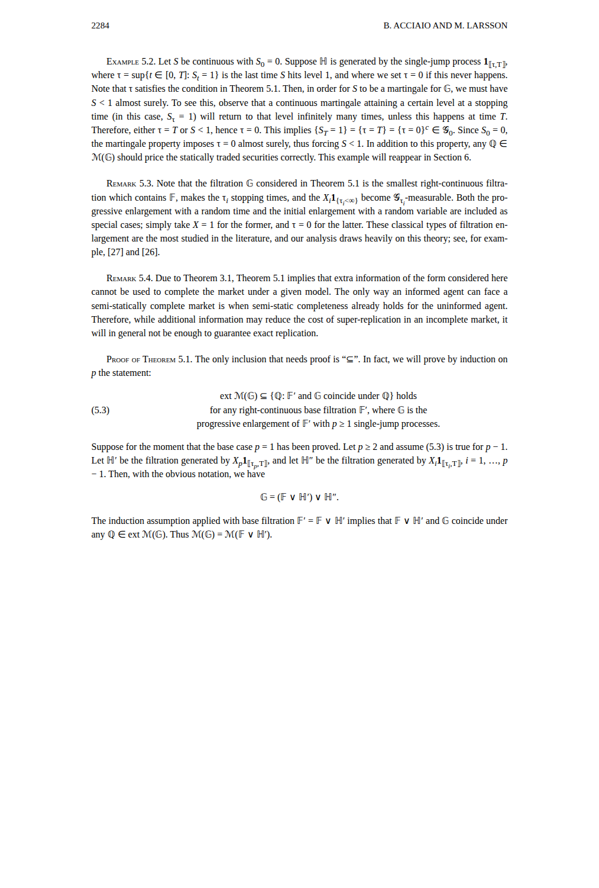2284 B. ACCIAIO AND M. LARSSON
Example 5.2. Let S be continuous with S0 = 0. Suppose ℍ is generated by the single-jump process 1⟦τ,T⟧, where τ = sup{t ∈ [0, T]: St = 1} is the last time S hits level 1, and where we set τ = 0 if this never happens. Note that τ satisfies the condition in Theorem 5.1. Then, in order for S to be a martingale for 𝔾, we must have S < 1 almost surely. To see this, observe that a continuous martingale attaining a certain level at a stopping time (in this case, Sτ = 1) will return to that level infinitely many times, unless this happens at time T. Therefore, either τ = T or S < 1, hence τ = 0. This implies {ST = 1} = {τ = T} = {τ = 0}c ∈ 𝒢0. Since S0 = 0, the martingale property imposes τ = 0 almost surely, thus forcing S < 1. In addition to this property, any ℚ ∈ ℳ(𝔾) should price the statically traded securities correctly. This example will reappear in Section 6.
Remark 5.3. Note that the filtration 𝔾 considered in Theorem 5.1 is the smallest right-continuous filtration which contains 𝔽, makes the τi stopping times, and the Xi1{τi<∞} become 𝒢τi-measurable. Both the progressive enlargement with a random time and the initial enlargement with a random variable are included as special cases; simply take X = 1 for the former, and τ = 0 for the latter. These classical types of filtration enlargement are the most studied in the literature, and our analysis draws heavily on this theory; see, for example, [27] and [26].
Remark 5.4. Due to Theorem 3.1, Theorem 5.1 implies that extra information of the form considered here cannot be used to complete the market under a given model. The only way an informed agent can face a semi-statically complete market is when semi-static completeness already holds for the uninformed agent. Therefore, while additional information may reduce the cost of super-replication in an incomplete market, it will in general not be enough to guarantee exact replication.
Proof of Theorem 5.1. The only inclusion that needs proof is “⊆”. In fact, we will prove by induction on p the statement:
ext ℳ(𝔾) ⊆ {ℚ: 𝔽′ and 𝔾 coincide under ℚ} holds
(5.3) for any right-continuous base filtration 𝔽′, where 𝔾 is the
progressive enlargement of 𝔽′ with p ≥ 1 single-jump processes.
Suppose for the moment that the base case p = 1 has been proved. Let p ≥ 2 and assume (5.3) is true for p − 1. Let ℍ′ be the filtration generated by Xp1⟦τp,T⟧, and let ℍ″ be the filtration generated by Xi1⟦τi,T⟧, i = 1, …, p − 1. Then, with the obvious notation, we have
𝔾 = (𝔽 ∨ ℍ′) ∨ ℍ″.
The induction assumption applied with base filtration 𝔽′ = 𝔽 ∨ ℍ′ implies that 𝔽 ∨ ℍ′ and 𝔾 coincide under any ℚ ∈ ext ℳ(𝔾). Thus ℳ(𝔾) = ℳ(𝔽 ∨ ℍ′).